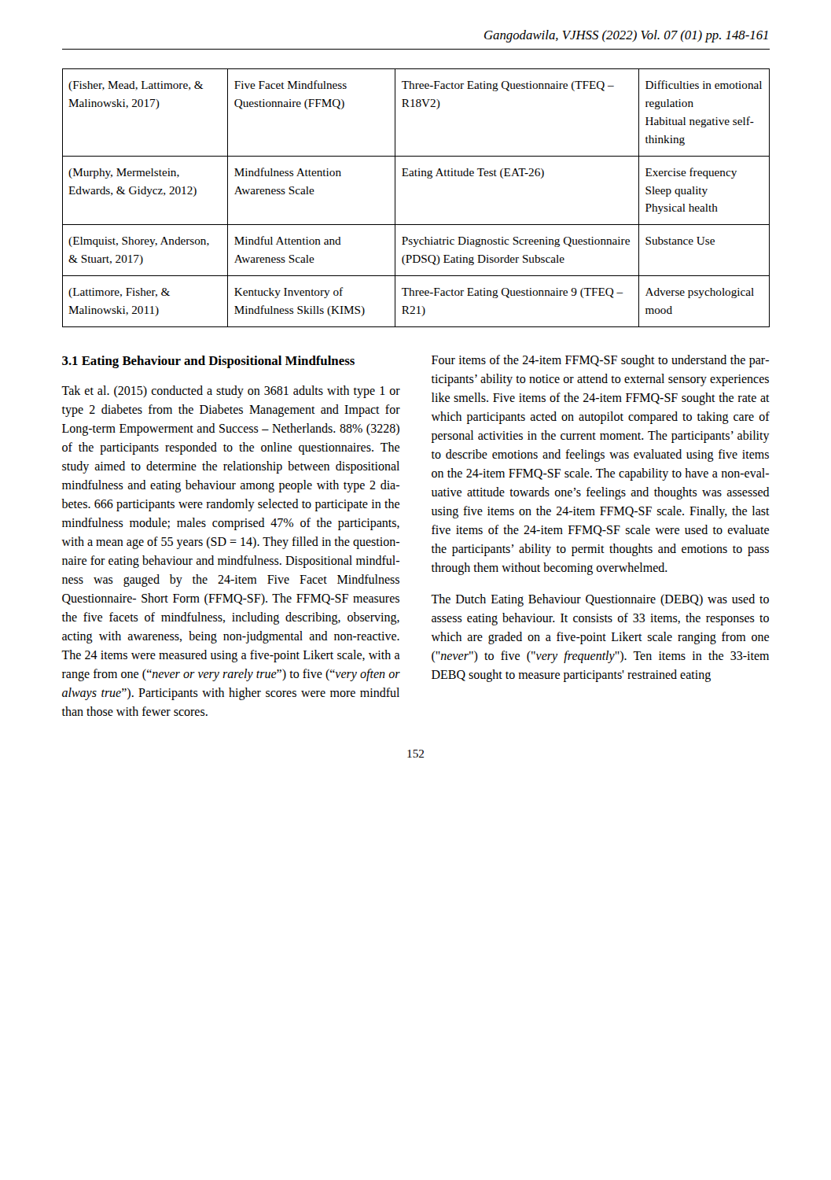Gangodawila, VJHSS (2022) Vol. 07 (01) pp. 148-161
| (Fisher, Mead, Lattimore, & Malinowski, 2017) | Five Facet Mindfulness Questionnaire (FFMQ) | Three-Factor Eating Questionnaire (TFEQ – R18V2) | Difficulties in emotional regulation Habitual negative self-thinking |
| (Murphy, Mermelstein, Edwards, & Gidycz, 2012) | Mindfulness Attention Awareness Scale | Eating Attitude Test (EAT-26) | Exercise frequency Sleep quality Physical health |
| (Elmquist, Shorey, Anderson, & Stuart, 2017) | Mindful Attention and Awareness Scale | Psychiatric Diagnostic Screening Questionnaire (PDSQ) Eating Disorder Subscale | Substance Use |
| (Lattimore, Fisher, & Malinowski, 2011) | Kentucky Inventory of Mindfulness Skills (KIMS) | Three-Factor Eating Questionnaire 9 (TFEQ – R21) | Adverse psychological mood |
3.1 Eating Behaviour and Dispositional Mindfulness
Tak et al. (2015) conducted a study on 3681 adults with type 1 or type 2 diabetes from the Diabetes Management and Impact for Long-term Empowerment and Success – Netherlands. 88% (3228) of the participants responded to the online questionnaires. The study aimed to determine the relationship between dispositional mindfulness and eating behaviour among people with type 2 diabetes. 666 participants were randomly selected to participate in the mindfulness module; males comprised 47% of the participants, with a mean age of 55 years (SD = 14). They filled in the questionnaire for eating behaviour and mindfulness. Dispositional mindfulness was gauged by the 24-item Five Facet Mindfulness Questionnaire- Short Form (FFMQ-SF). The FFMQ-SF measures the five facets of mindfulness, including describing, observing, acting with awareness, being non-judgmental and non-reactive. The 24 items were measured using a five-point Likert scale, with a range from one (“never or very rarely true”) to five (“very often or always true”). Participants with higher scores were more mindful than those with fewer scores.
Four items of the 24-item FFMQ-SF sought to understand the participants’ ability to notice or attend to external sensory experiences like smells. Five items of the 24-item FFMQ-SF sought the rate at which participants acted on autopilot compared to taking care of personal activities in the current moment. The participants’ ability to describe emotions and feelings was evaluated using five items on the 24-item FFMQ-SF scale. The capability to have a non-evaluative attitude towards one’s feelings and thoughts was assessed using five items on the 24-item FFMQ-SF scale. Finally, the last five items of the 24-item FFMQ-SF scale were used to evaluate the participants’ ability to permit thoughts and emotions to pass through them without becoming overwhelmed.
The Dutch Eating Behaviour Questionnaire (DEBQ) was used to assess eating behaviour. It consists of 33 items, the responses to which are graded on a five-point Likert scale ranging from one ("never") to five ("very frequently"). Ten items in the 33-item DEBQ sought to measure participants' restrained eating
152